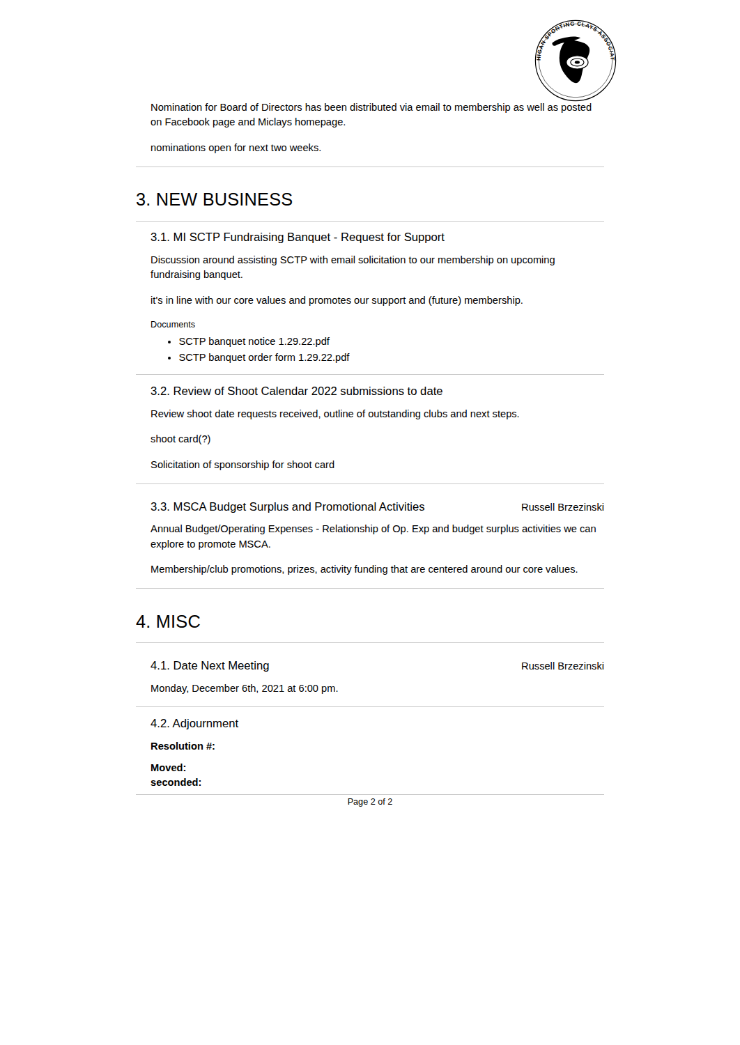MICHIGAN SPORTING CLAYS ASSOCIATION
Nomination for Board of Directors has been distributed via email to membership as well as posted on Facebook page and Miclays homepage.
nominations open for next two weeks.
3. NEW BUSINESS
3.1. MI SCTP Fundraising Banquet - Request for Support
Discussion around assisting SCTP with email solicitation to our membership on upcoming fundraising banquet.
it's in line with our core values and promotes our support and (future) membership.
Documents
SCTP banquet notice 1.29.22.pdf
SCTP banquet order form 1.29.22.pdf
3.2. Review of Shoot Calendar 2022 submissions to date
Review shoot date requests received, outline of outstanding clubs and next steps.
shoot card(?)
Solicitation of sponsorship for shoot card
3.3. MSCA Budget Surplus and Promotional Activities
Russell Brzezinski
Annual Budget/Operating Expenses - Relationship of Op. Exp and budget surplus activities we can explore to promote MSCA.
Membership/club promotions, prizes, activity funding that are centered around our core values.
4. MISC
4.1. Date Next Meeting
Russell Brzezinski
Monday, December 6th, 2021 at 6:00 pm.
4.2. Adjournment
Resolution #:
Moved:
seconded:
Page 2 of 2